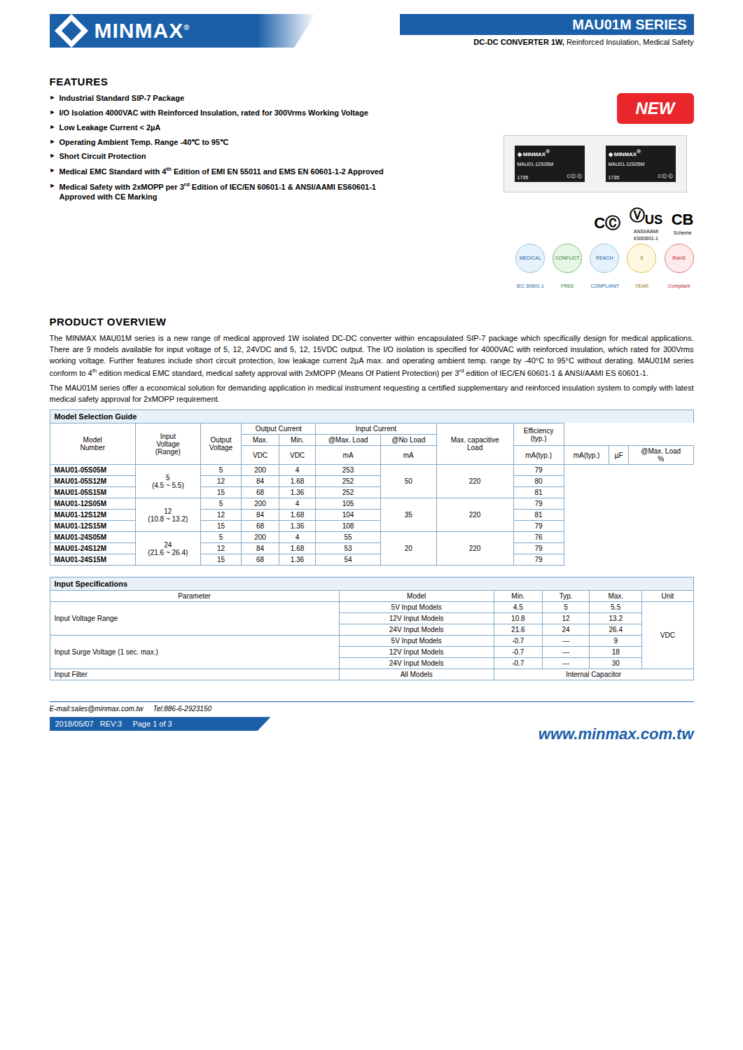MINMAX®
MAU01M SERIES
DC-DC CONVERTER 1W, Reinforced Insulation, Medical Safety
FEATURES
Industrial Standard SIP-7 Package
I/O Isolation 4000VAC with Reinforced Insulation, rated for 300Vrms Working Voltage
Low Leakage Current < 2µA
Operating Ambient Temp. Range -40℃ to 95℃
Short Circuit Protection
Medical EMC Standard with 4th Edition of EMI EN 55011 and EMS EN 60601-1-2 Approved
Medical Safety with 2xMOPP per 3rd Edition of IEC/EN 60601-1 & ANSI/AAMI ES60601-1 Approved with CE Marking
NEW
◆ MINMAX®
MAU01-12S05M
1735
CⒸ Ⓒ
◆ MINMAX®
MAU01-12S05M
1735
CⒸ Ⓒ
CⒸ ⓋUS
ANSI/AAMI
ES60601-1 CB
Scheme
MEDICAL
IEC 60601-1 CONFLICT
FREE REACH
COMPLIANT 5
YEAR RoHS
Compliant
PRODUCT OVERVIEW
The MINMAX MAU01M series is a new range of medical approved 1W isolated DC-DC converter within encapsulated SIP-7 package which specifically design for medical applications. There are 9 models available for input voltage of 5, 12, 24VDC and 5, 12, 15VDC output. The I/O isolation is specified for 4000VAC with reinforced insulation, which rated for 300Vrms working voltage. Further features include short circuit protection, low leakage current 2µA max. and operating ambient temp. range by -40°C to 95°C without derating. MAU01M series conform to 4th edition medical EMC standard, medical safety approval with 2xMOPP (Means Of Patient Protection) per 3rd edition of IEC/EN 60601-1 & ANSI/AAMI ES 60601-1.
The MAU01M series offer a economical solution for demanding application in medical instrument requesting a certified supplementary and reinforced insulation system to comply with latest medical safety approval for 2xMOPP requirement.
Model Selection Guide
| Model Number | Input Voltage (Range) | Output Voltage | Output Current | Input Current | Max. capacitive Load | Efficiency (typ.) |
| --- | --- | --- | --- | --- | --- | --- |
| Max. | Min. | @Max. Load | @No Load |
| VDC | VDC | mA | mA | mA(typ.) | mA(typ.) | µF | @Max. Load % |
| MAU01-05S05M | 5 (4.5 ~ 5.5) | 5 | 200 | 4 | 253 | 50 | 220 | 79 |
| MAU01-05S12M | 12 | 84 | 1.68 | 252 | 80 |
| MAU01-05S15M | 15 | 68 | 1.36 | 252 | 81 |
| MAU01-12S05M | 12 (10.8 ~ 13.2) | 5 | 200 | 4 | 105 | 35 | 220 | 79 |
| MAU01-12S12M | 12 | 84 | 1.68 | 104 | 81 |
| MAU01-12S15M | 15 | 68 | 1.36 | 108 | 79 |
| MAU01-24S05M | 24 (21.6 ~ 26.4) | 5 | 200 | 4 | 55 | 20 | 220 | 76 |
| MAU01-24S12M | 12 | 84 | 1.68 | 53 | 79 |
| MAU01-24S15M | 15 | 68 | 1.36 | 54 | 79 |
Input Specifications
| Parameter | Model | Min. | Typ. | Max. | Unit |
| --- | --- | --- | --- | --- | --- |
| Input Voltage Range | 5V Input Models | 4.5 | 5 | 5.5 | VDC |
| 12V Input Models | 10.8 | 12 | 13.2 |
| 24V Input Models | 21.6 | 24 | 26.4 |
| Input Surge Voltage (1 sec. max.) | 5V Input Models | -0.7 | --- | 9 |
| 12V Input Models | -0.7 | --- | 18 |
| 24V Input Models | -0.7 | --- | 30 |
| Input Filter | All Models | Internal Capacitor |
E-mail:sales@minmax.com.tw Tel:886-6-2923150
2018/05/07 REV:3 Page 1 of 3
www.minmax.com.tw